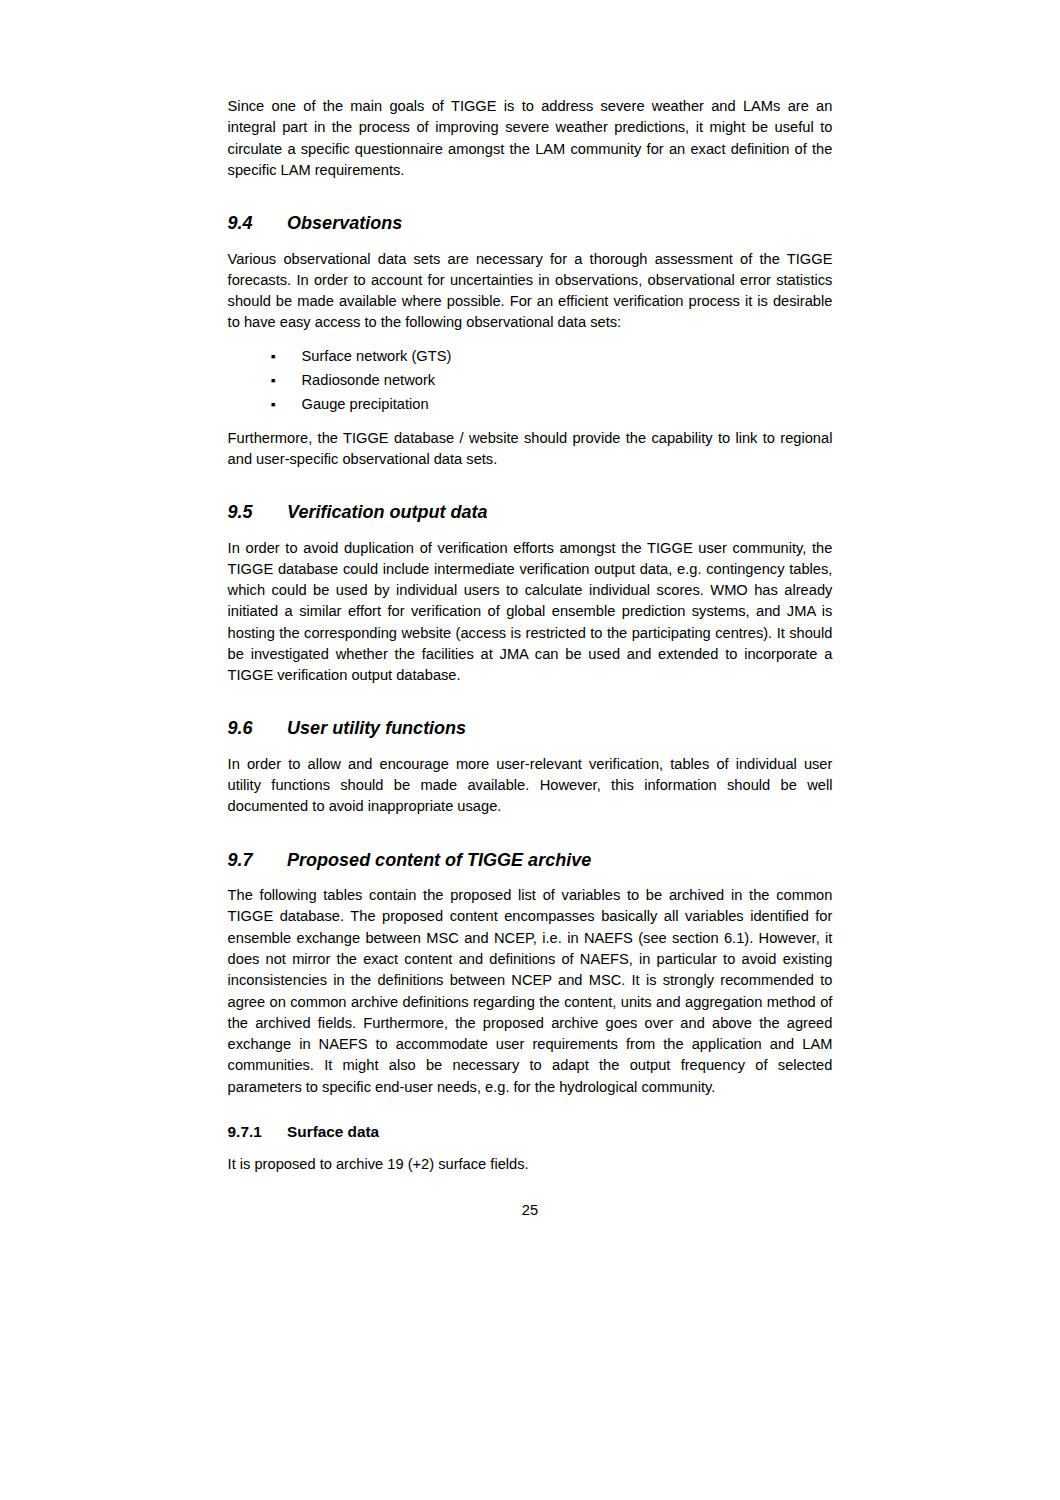Since one of the main goals of TIGGE is to address severe weather and LAMs are an integral part in the process of improving severe weather predictions, it might be useful to circulate a specific questionnaire amongst the LAM community for an exact definition of the specific LAM requirements.
9.4 Observations
Various observational data sets are necessary for a thorough assessment of the TIGGE forecasts. In order to account for uncertainties in observations, observational error statistics should be made available where possible. For an efficient verification process it is desirable to have easy access to the following observational data sets:
Surface network (GTS)
Radiosonde network
Gauge precipitation
Furthermore, the TIGGE database / website should provide the capability to link to regional and user-specific observational data sets.
9.5 Verification output data
In order to avoid duplication of verification efforts amongst the TIGGE user community, the TIGGE database could include intermediate verification output data, e.g. contingency tables, which could be used by individual users to calculate individual scores. WMO has already initiated a similar effort for verification of global ensemble prediction systems, and JMA is hosting the corresponding website (access is restricted to the participating centres). It should be investigated whether the facilities at JMA can be used and extended to incorporate a TIGGE verification output database.
9.6 User utility functions
In order to allow and encourage more user-relevant verification, tables of individual user utility functions should be made available. However, this information should be well documented to avoid inappropriate usage.
9.7 Proposed content of TIGGE archive
The following tables contain the proposed list of variables to be archived in the common TIGGE database. The proposed content encompasses basically all variables identified for ensemble exchange between MSC and NCEP, i.e. in NAEFS (see section 6.1). However, it does not mirror the exact content and definitions of NAEFS, in particular to avoid existing inconsistencies in the definitions between NCEP and MSC. It is strongly recommended to agree on common archive definitions regarding the content, units and aggregation method of the archived fields. Furthermore, the proposed archive goes over and above the agreed exchange in NAEFS to accommodate user requirements from the application and LAM communities. It might also be necessary to adapt the output frequency of selected parameters to specific end-user needs, e.g. for the hydrological community.
9.7.1 Surface data
It is proposed to archive 19 (+2) surface fields.
25